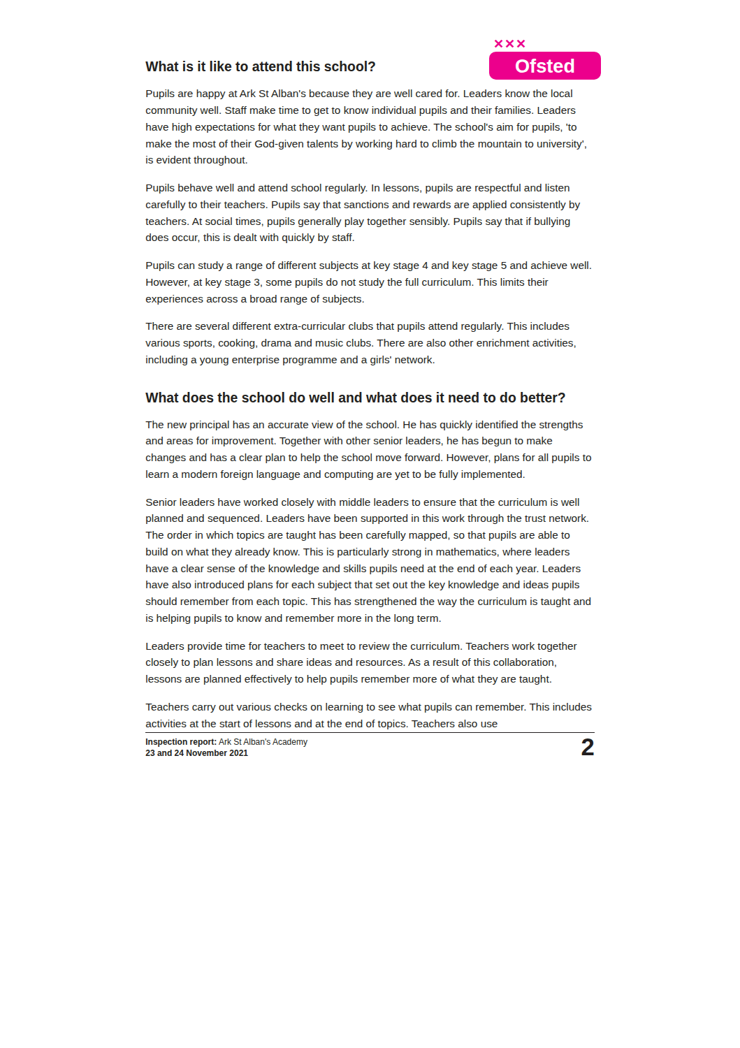✕✕✕ Ofsted
What is it like to attend this school?
Pupils are happy at Ark St Alban's because they are well cared for. Leaders know the local community well. Staff make time to get to know individual pupils and their families. Leaders have high expectations for what they want pupils to achieve. The school's aim for pupils, 'to make the most of their God-given talents by working hard to climb the mountain to university', is evident throughout.
Pupils behave well and attend school regularly. In lessons, pupils are respectful and listen carefully to their teachers. Pupils say that sanctions and rewards are applied consistently by teachers. At social times, pupils generally play together sensibly. Pupils say that if bullying does occur, this is dealt with quickly by staff.
Pupils can study a range of different subjects at key stage 4 and key stage 5 and achieve well. However, at key stage 3, some pupils do not study the full curriculum. This limits their experiences across a broad range of subjects.
There are several different extra-curricular clubs that pupils attend regularly. This includes various sports, cooking, drama and music clubs. There are also other enrichment activities, including a young enterprise programme and a girls' network.
What does the school do well and what does it need to do better?
The new principal has an accurate view of the school. He has quickly identified the strengths and areas for improvement. Together with other senior leaders, he has begun to make changes and has a clear plan to help the school move forward. However, plans for all pupils to learn a modern foreign language and computing are yet to be fully implemented.
Senior leaders have worked closely with middle leaders to ensure that the curriculum is well planned and sequenced. Leaders have been supported in this work through the trust network. The order in which topics are taught has been carefully mapped, so that pupils are able to build on what they already know. This is particularly strong in mathematics, where leaders have a clear sense of the knowledge and skills pupils need at the end of each year. Leaders have also introduced plans for each subject that set out the key knowledge and ideas pupils should remember from each topic. This has strengthened the way the curriculum is taught and is helping pupils to know and remember more in the long term.
Leaders provide time for teachers to meet to review the curriculum. Teachers work together closely to plan lessons and share ideas and resources. As a result of this collaboration, lessons are planned effectively to help pupils remember more of what they are taught.
Teachers carry out various checks on learning to see what pupils can remember. This includes activities at the start of lessons and at the end of topics. Teachers also use
Inspection report: Ark St Alban's Academy
23 and 24 November 2021
2